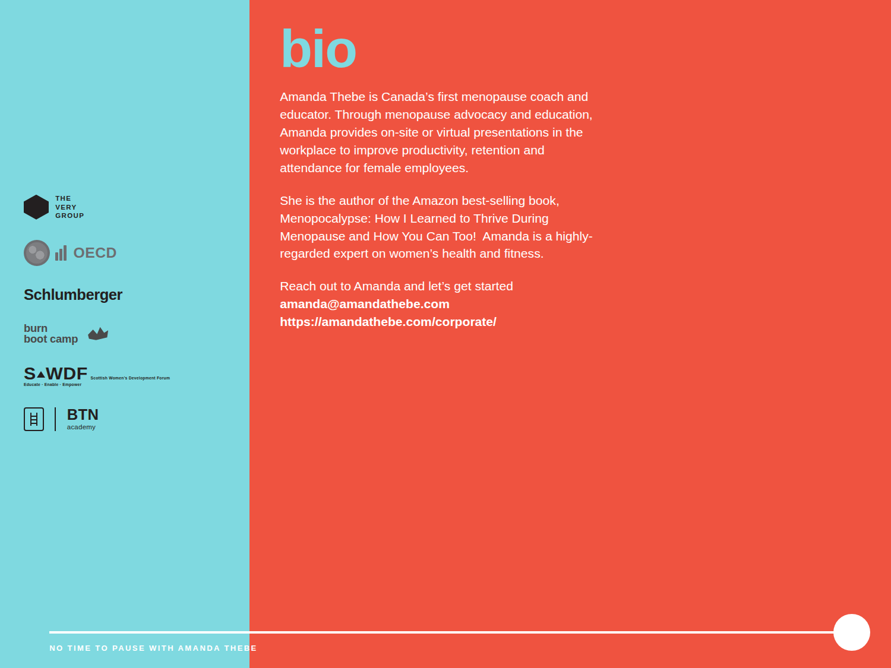The
Very
Group
OECD
Schlumberger
burn
boot camp
S WDF Scottish Women's Development Forum Educate · Enable · Empower
BTN academy
bio
Amanda Thebe is Canada’s first menopause coach and educator. Through menopause advocacy and education, Amanda provides on-site or virtual presentations in the workplace to improve productivity, retention and attendance for female employees.
She is the author of the Amazon best-selling book, Menopocalypse: How I Learned to Thrive During Menopause and How You Can Too! Amanda is a highly-regarded expert on women’s health and fitness.
Reach out to Amanda and let’s get started amanda@amandathebe.com https://amandathebe.com/corporate/
No time to pause with Amanda Thebe